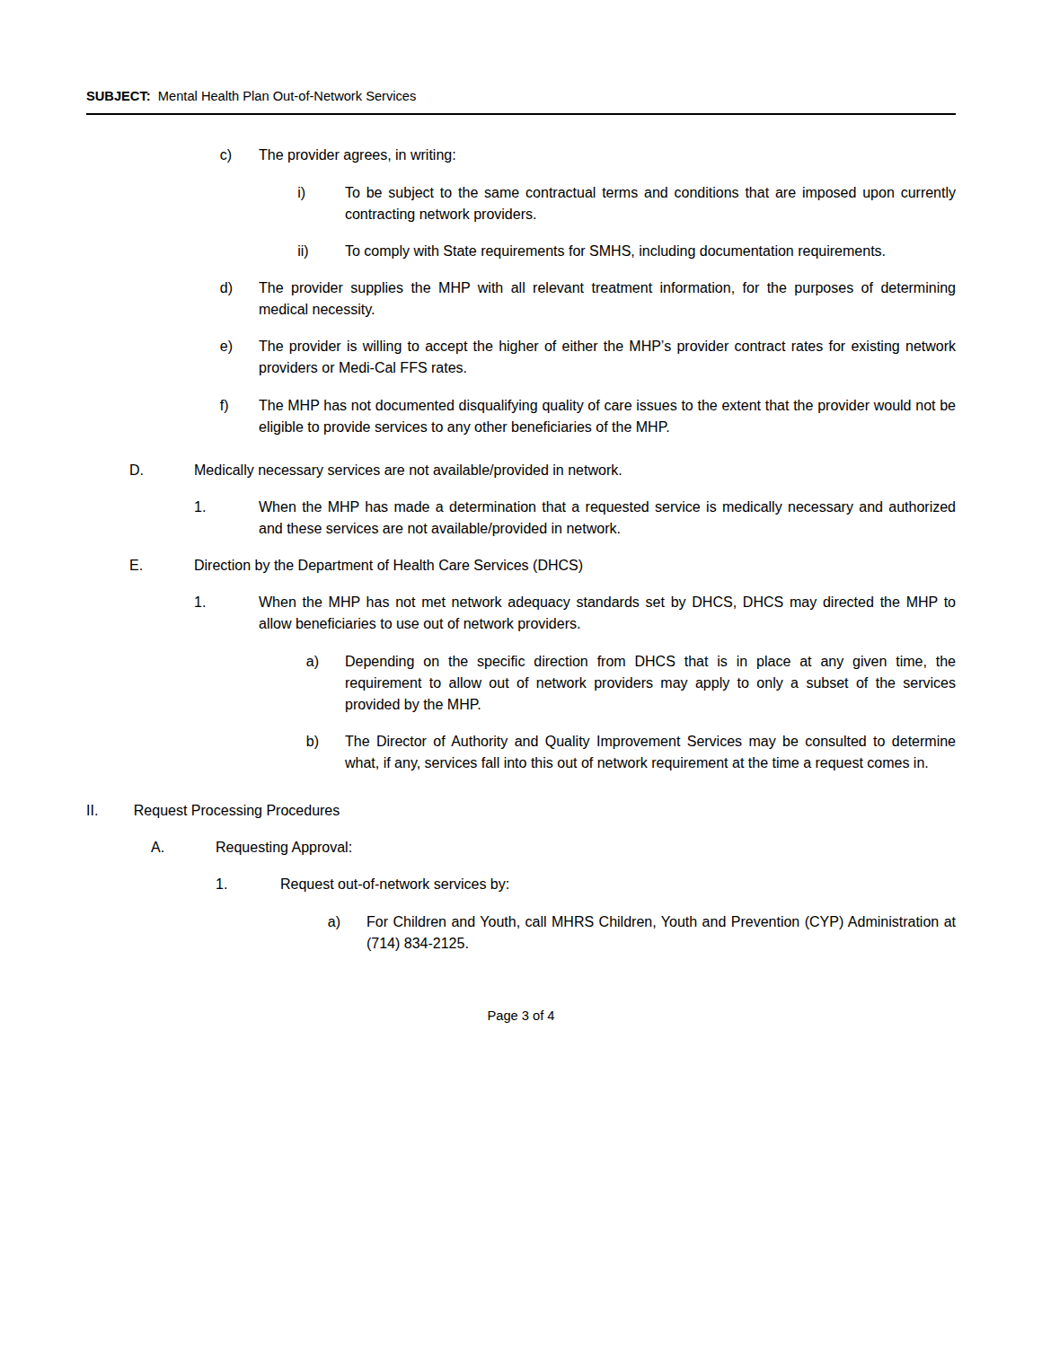SUBJECT: Mental Health Plan Out-of-Network Services
c) The provider agrees, in writing:
i) To be subject to the same contractual terms and conditions that are imposed upon currently contracting network providers.
ii) To comply with State requirements for SMHS, including documentation requirements.
d) The provider supplies the MHP with all relevant treatment information, for the purposes of determining medical necessity.
e) The provider is willing to accept the higher of either the MHP’s provider contract rates for existing network providers or Medi-Cal FFS rates.
f) The MHP has not documented disqualifying quality of care issues to the extent that the provider would not be eligible to provide services to any other beneficiaries of the MHP.
D. Medically necessary services are not available/provided in network.
1. When the MHP has made a determination that a requested service is medically necessary and authorized and these services are not available/provided in network.
E. Direction by the Department of Health Care Services (DHCS)
1. When the MHP has not met network adequacy standards set by DHCS, DHCS may directed the MHP to allow beneficiaries to use out of network providers.
a) Depending on the specific direction from DHCS that is in place at any given time, the requirement to allow out of network providers may apply to only a subset of the services provided by the MHP.
b) The Director of Authority and Quality Improvement Services may be consulted to determine what, if any, services fall into this out of network requirement at the time a request comes in.
II. Request Processing Procedures
A. Requesting Approval:
1. Request out-of-network services by:
a) For Children and Youth, call MHRS Children, Youth and Prevention (CYP) Administration at (714) 834-2125.
Page 3 of 4